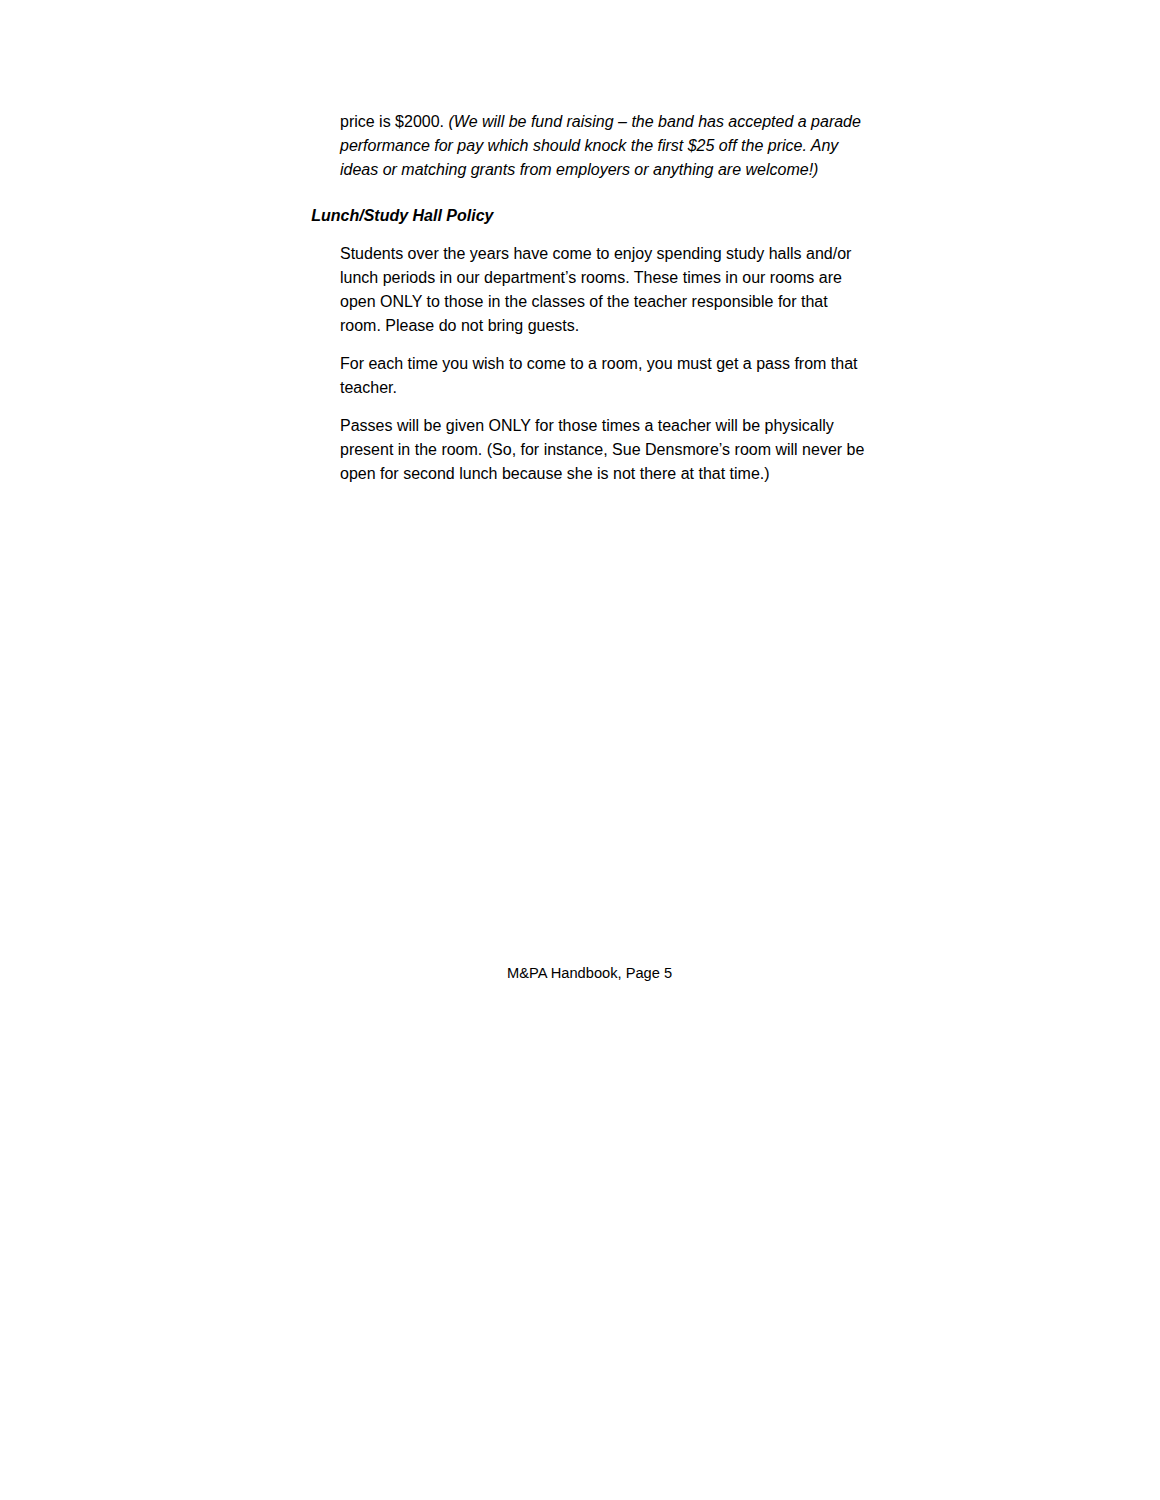price is $2000. (We will be fund raising – the band has accepted a parade performance for pay which should knock the first $25 off the price. Any ideas or matching grants from employers or anything are welcome!)
Lunch/Study Hall Policy
Students over the years have come to enjoy spending study halls and/or lunch periods in our department’s rooms. These times in our rooms are open ONLY to those in the classes of the teacher responsible for that room. Please do not bring guests.
For each time you wish to come to a room, you must get a pass from that teacher.
Passes will be given ONLY for those times a teacher will be physically present in the room. (So, for instance, Sue Densmore’s room will never be open for second lunch because she is not there at that time.)
M&PA Handbook, Page 5